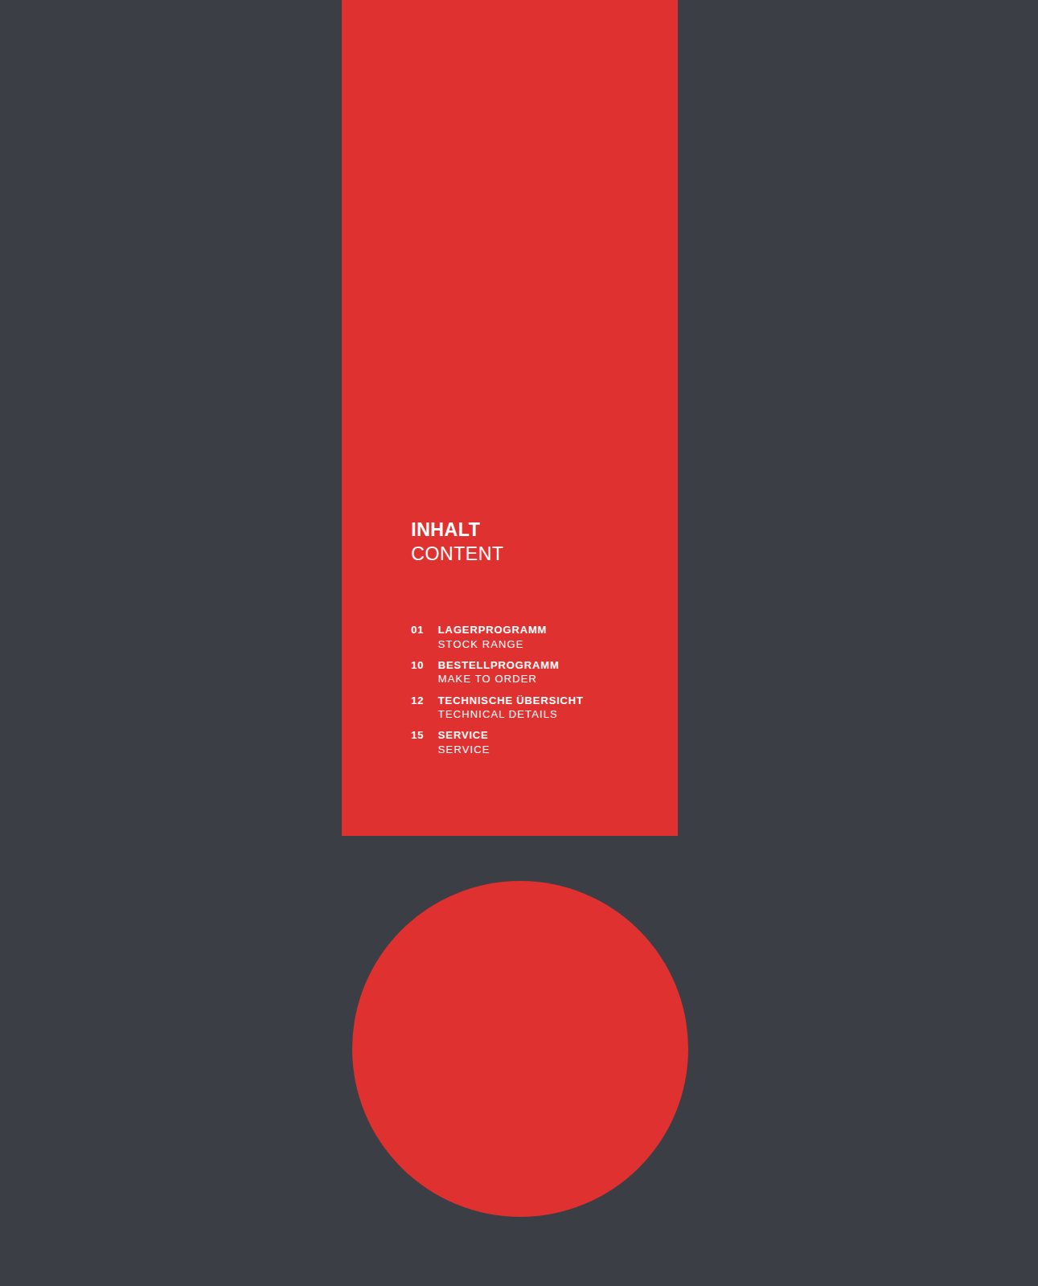INHALT CONTENT
01 LAGERPROGRAMM
STOCK RANGE
10 BESTELLPROGRAMM
MAKE TO ORDER
12 TECHNISCHE ÜBERSICHT
TECHNICAL DETAILS
15 SERVICE
SERVICE